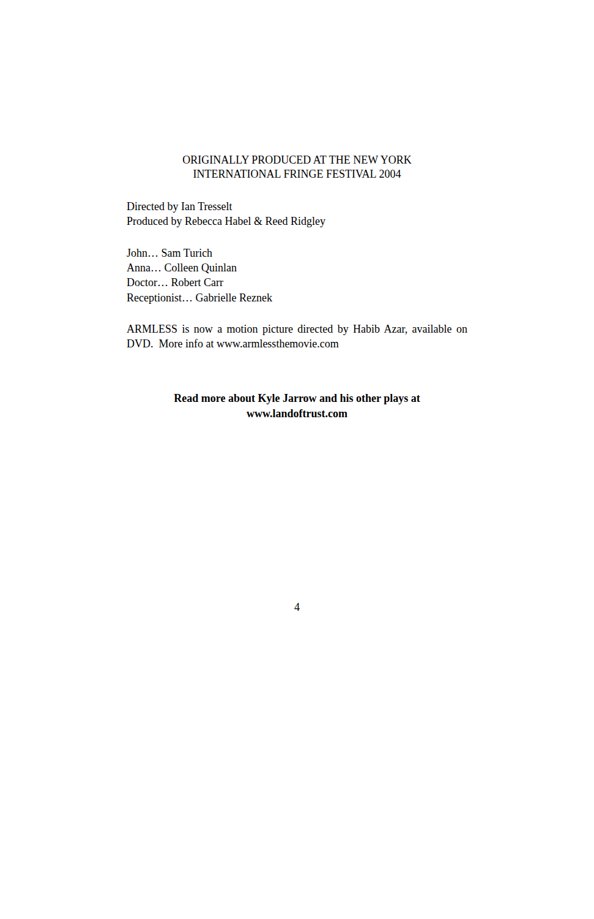ORIGINALLY PRODUCED AT THE NEW YORK
INTERNATIONAL FRINGE FESTIVAL 2004
Directed by Ian Tresselt
Produced by Rebecca Habel & Reed Ridgley
John… Sam Turich
Anna… Colleen Quinlan
Doctor… Robert Carr
Receptionist… Gabrielle Reznek
ARMLESS is now a motion picture directed by Habib Azar, available on DVD. More info at www.armlessthemovie.com
Read more about Kyle Jarrow and his other plays at
www.landoftrust.com
4